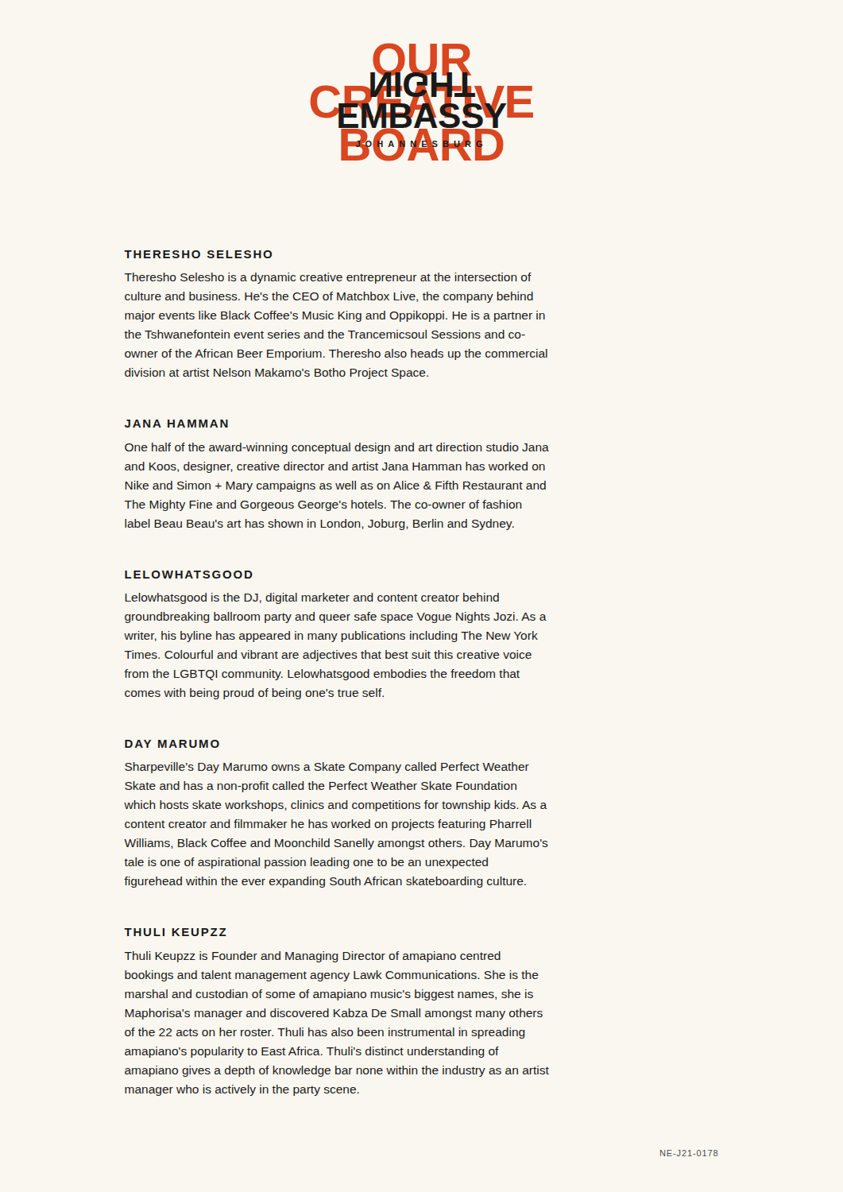Our
Creative
Board
Night
Embassy
Johannesburg
Theresho Selesho
Theresho Selesho is a dynamic creative entrepreneur at the intersection of culture and business. He's the CEO of Matchbox Live, the company behind major events like Black Coffee's Music King and Oppikoppi. He is a partner in the Tshwanefontein event series and the Trancemicsoul Sessions and co-owner of the African Beer Emporium. Theresho also heads up the commercial division at artist Nelson Makamo's Botho Project Space.
Jana Hamman
One half of the award-winning conceptual design and art direction studio Jana and Koos, designer, creative director and artist Jana Hamman has worked on Nike and Simon + Mary campaigns as well as on Alice & Fifth Restaurant and The Mighty Fine and Gorgeous George's hotels. The co-owner of fashion label Beau Beau's art has shown in London, Joburg, Berlin and Sydney.
Lelowhatsgood
Lelowhatsgood is the DJ, digital marketer and content creator behind groundbreaking ballroom party and queer safe space Vogue Nights Jozi. As a writer, his byline has appeared in many publications including The New York Times. Colourful and vibrant are adjectives that best suit this creative voice from the LGBTQI community. Lelowhatsgood embodies the freedom that comes with being proud of being one's true self.
Day Marumo
Sharpeville's Day Marumo owns a Skate Company called Perfect Weather Skate and has a non-profit called the Perfect Weather Skate Foundation which hosts skate workshops, clinics and competitions for township kids. As a content creator and filmmaker he has worked on projects featuring Pharrell Williams, Black Coffee and Moonchild Sanelly amongst others. Day Marumo's tale is one of aspirational passion leading one to be an unexpected figurehead within the ever expanding South African skateboarding culture.
Thuli Keupzz
Thuli Keupzz is Founder and Managing Director of amapiano centred bookings and talent management agency Lawk Communications. She is the marshal and custodian of some of amapiano music's biggest names, she is Maphorisa's manager and discovered Kabza De Small amongst many others of the 22 acts on her roster. Thuli has also been instrumental in spreading amapiano's popularity to East Africa. Thuli's distinct understanding of amapiano gives a depth of knowledge bar none within the industry as an artist manager who is actively in the party scene.
NE-J21-0178